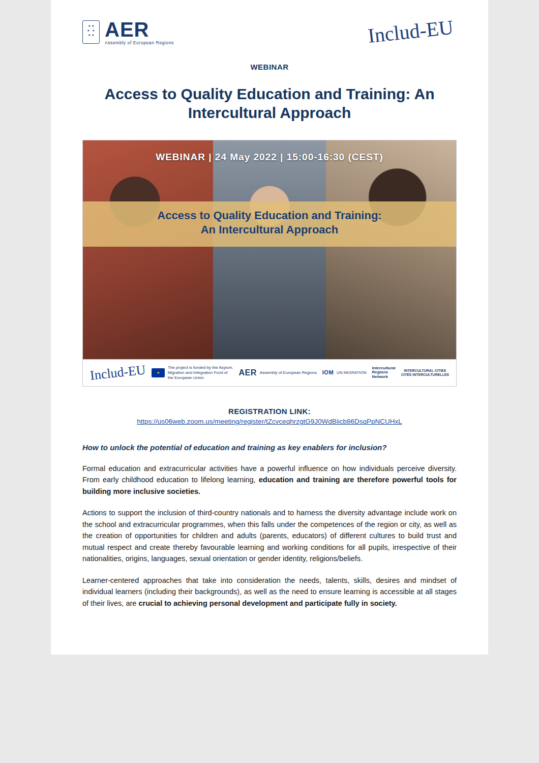AER Assembly of European Regions
Includ-EU
WEBINAR
Access to Quality Education and Training: An
Intercultural Approach
WEBINAR | 24 May 2022 | 15:00-16:30 (CEST)
Access to Quality Education and Training: An Intercultural Approach
Includ-EU
The project is funded by the Asylum,
Migration and Integration Fund of
the European Union
AER Assembly of European Regions
IOM UN MIGRATION
Intercultural
Regions
Network
INTERCULTURAL CITIES
CITÉS INTERCULTURELLES
REGISTRATION LINK:
https://us06web.zoom.us/meeting/register/tZcvceqhrzgtG9J0WdBiicb86DsqPpNCUHxL
How to unlock the potential of education and training as key enablers for inclusion?
Formal education and extracurricular activities have a powerful influence on how individuals perceive diversity. From early childhood education to lifelong learning, education and training are therefore powerful tools for building more inclusive societies.
Actions to support the inclusion of third-country nationals and to harness the diversity advantage include work on the school and extracurricular programmes, when this falls under the competences of the region or city, as well as the creation of opportunities for children and adults (parents, educators) of different cultures to build trust and mutual respect and create thereby favourable learning and working conditions for all pupils, irrespective of their nationalities, origins, languages, sexual orientation or gender identity, religions/beliefs.
Learner-centered approaches that take into consideration the needs, talents, skills, desires and mindset of individual learners (including their backgrounds), as well as the need to ensure learning is accessible at all stages of their lives, are crucial to achieving personal development and participate fully in society.